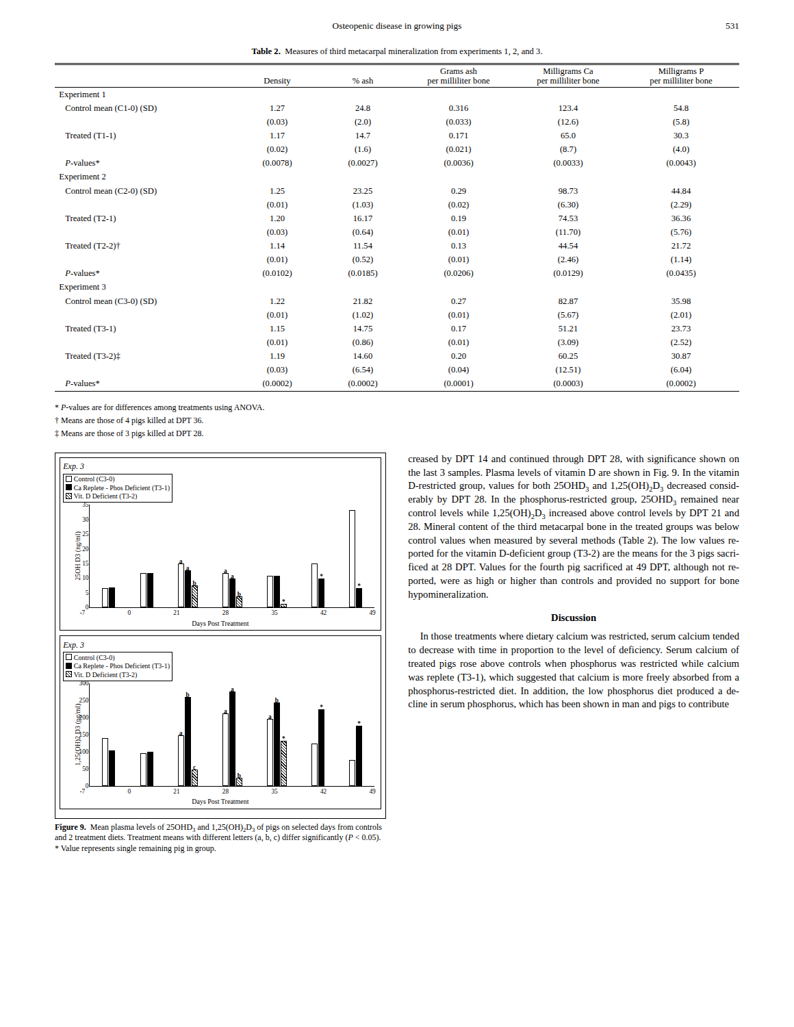Osteopenic disease in growing pigs 531
Table 2. Measures of third metacarpal mineralization from experiments 1, 2, and 3.
| | Density | % ash | Grams ash per milliliter bone | Milligrams Ca per milliliter bone | Milligrams P per milliliter bone |
| --- | --- | --- | --- | --- | --- |
| Experiment 1 | | | | | |
| Control mean (C1-0) (SD) | 1.27 | 24.8 | 0.316 | 123.4 | 54.8 |
| | (0.03) | (2.0) | (0.033) | (12.6) | (5.8) |
| Treated (T1-1) | 1.17 | 14.7 | 0.171 | 65.0 | 30.3 |
| | (0.02) | (1.6) | (0.021) | (8.7) | (4.0) |
| P -values* | (0.0078) | (0.0027) | (0.0036) | (0.0033) | (0.0043) |
| Experiment 2 | | | | | |
| Control mean (C2-0) (SD) | 1.25 | 23.25 | 0.29 | 98.73 | 44.84 |
| | (0.01) | (1.03) | (0.02) | (6.30) | (2.29) |
| Treated (T2-1) | 1.20 | 16.17 | 0.19 | 74.53 | 36.36 |
| | (0.03) | (0.64) | (0.01) | (11.70) | (5.76) |
| Treated (T2-2)† | 1.14 | 11.54 | 0.13 | 44.54 | 21.72 |
| | (0.01) | (0.52) | (0.01) | (2.46) | (1.14) |
| P -values* | (0.0102) | (0.0185) | (0.0206) | (0.0129) | (0.0435) |
| Experiment 3 | | | | | |
| Control mean (C3-0) (SD) | 1.22 | 21.82 | 0.27 | 82.87 | 35.98 |
| | (0.01) | (1.02) | (0.01) | (5.67) | (2.01) |
| Treated (T3-1) | 1.15 | 14.75 | 0.17 | 51.21 | 23.73 |
| | (0.01) | (0.86) | (0.01) | (3.09) | (2.52) |
| Treated (T3-2)‡ | 1.19 | 14.60 | 0.20 | 60.25 | 30.87 |
| | (0.03) | (6.54) | (0.04) | (12.51) | (6.04) |
| P -values* | (0.0002) | (0.0002) | (0.0001) | (0.0003) | (0.0002) |
* P-values are for differences among treatments using ANOVA.
† Means are those of 4 pigs killed at DPT 36.
‡ Means are those of 3 pigs killed at DPT 28.
Exp. 3
Control (C3-0)
Ca Replete - Phos Deficient (T3-1)
Vit. D Deficient (T3-2)
25OH D3 (ng/ml)
35 30 25 20 15 10 5 0
a
a
b
a
a
b
*
*
*
-702128354249
Days Post Treatment
Exp. 3
Control (C3-0)
Ca Replete - Phos Deficient (T3-1)
Vit. D Deficient (T3-2)
1,25(OH)2 D3 (pg/ml)
300 250 200 150 100 50 0
a
b
c
a
a
b
a
b
*
*
*
-702128354249
Days Post Treatment
Figure 9. Mean plasma levels of 25OHD3 and 1,25(OH)2D3 of pigs on selected days from controls and 2 treatment diets. Treatment means with different letters (a, b, c) differ significantly (P < 0.05). * Value represents single remaining pig in group.
creased by DPT 14 and continued through DPT 28, with significance shown on the last 3 samples. Plasma levels of vitamin D are shown in Fig. 9. In the vitamin D-restricted group, values for both 25OHD3 and 1,25(OH)2D3 decreased considerably by DPT 28. In the phosphorus-restricted group, 25OHD3 remained near control levels while 1,25(OH)2D3 increased above control levels by DPT 21 and 28. Mineral content of the third metacarpal bone in the treated groups was below control values when measured by several methods (Table 2). The low values reported for the vitamin D-deficient group (T3-2) are the means for the 3 pigs sacrificed at 28 DPT. Values for the fourth pig sacrificed at 49 DPT, although not reported, were as high or higher than controls and provided no support for bone hypomineralization.
Discussion
In those treatments where dietary calcium was restricted, serum calcium tended to decrease with time in proportion to the level of deficiency. Serum calcium of treated pigs rose above controls when phosphorus was restricted while calcium was replete (T3-1), which suggested that calcium is more freely absorbed from a phosphorus-restricted diet. In addition, the low phosphorus diet produced a decline in serum phosphorus, which has been shown in man and pigs to contribute